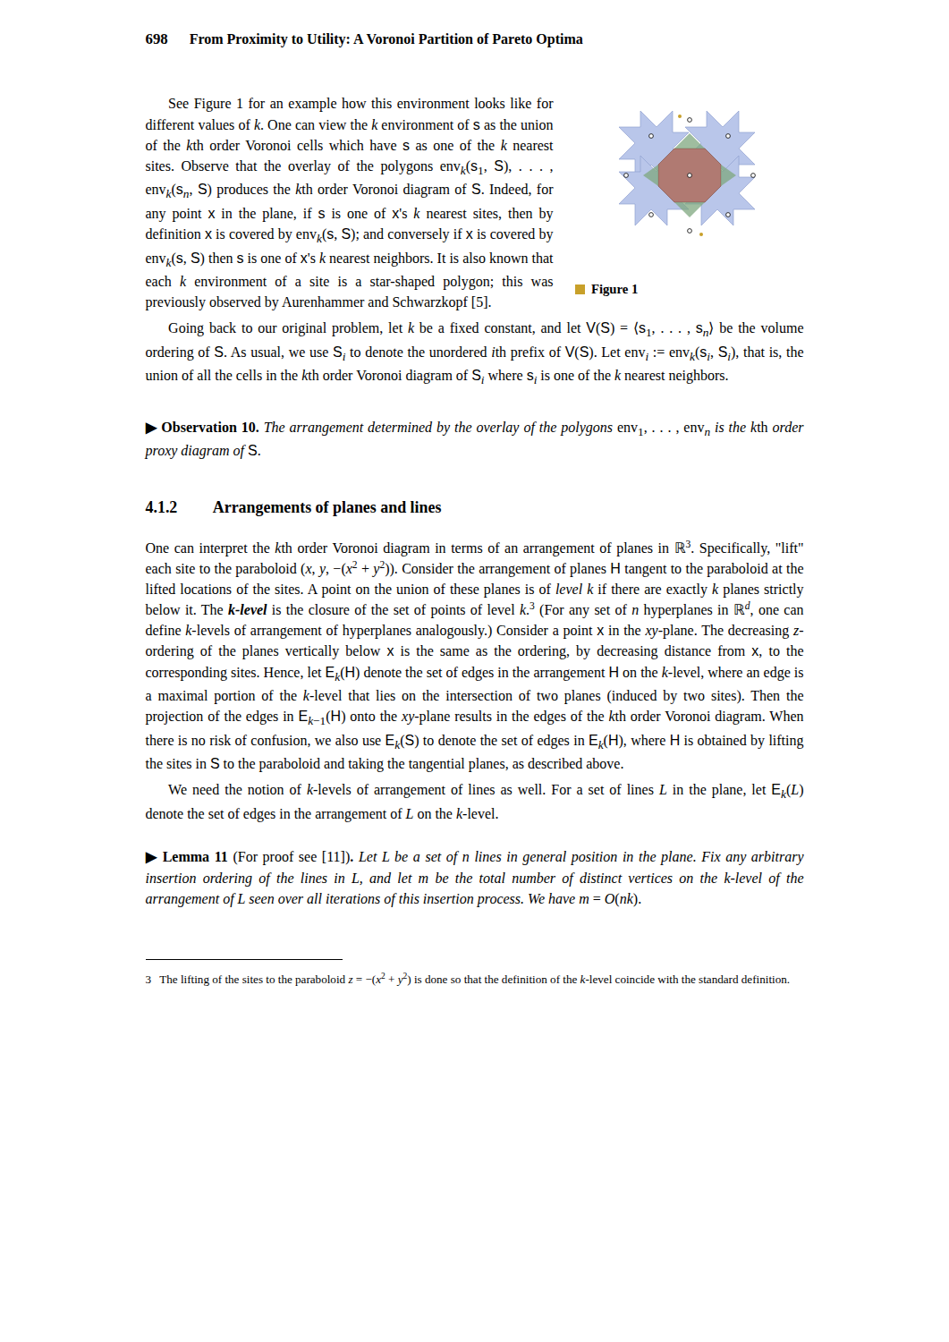698 From Proximity to Utility: A Voronoi Partition of Pareto Optima
Figure 1
See Figure 1 for an example how this environment looks like for different values of k. One can view the k environment of s as the union of the kth order Voronoi cells which have s as one of the k nearest sites. Observe that the overlay of the polygons envk(s1, S), . . . , envk(sn, S) produces the kth order Voronoi diagram of S. Indeed, for any point x in the plane, if s is one of x's k nearest sites, then by definition x is covered by envk(s, S); and conversely if x is covered by envk(s, S) then s is one of x's k nearest neighbors. It is also known that each k environment of a site is a star-shaped polygon; this was previously observed by Aurenhammer and Schwarzkopf [5].
Going back to our original problem, let k be a fixed constant, and let V(S) = ⟨s1, . . . , sn⟩ be the volume ordering of S. As usual, we use Si to denote the unordered ith prefix of V(S). Let envi := envk(si, Si), that is, the union of all the cells in the kth order Voronoi diagram of Si where si is one of the k nearest neighbors.
▶ Observation 10. The arrangement determined by the overlay of the polygons env1, . . . , envn is the kth order proxy diagram of S.
4.1.2 Arrangements of planes and lines
One can interpret the kth order Voronoi diagram in terms of an arrangement of planes in ℝ3. Specifically, "lift" each site to the paraboloid (x, y, −(x2 + y2)). Consider the arrangement of planes H tangent to the paraboloid at the lifted locations of the sites. A point on the union of these planes is of level k if there are exactly k planes strictly below it. The k-level is the closure of the set of points of level k.3 (For any set of n hyperplanes in ℝd, one can define k-levels of arrangement of hyperplanes analogously.) Consider a point x in the xy-plane. The decreasing z-ordering of the planes vertically below x is the same as the ordering, by decreasing distance from x, to the corresponding sites. Hence, let Ek(H) denote the set of edges in the arrangement H on the k-level, where an edge is a maximal portion of the k-level that lies on the intersection of two planes (induced by two sites). Then the projection of the edges in Ek−1(H) onto the xy-plane results in the edges of the kth order Voronoi diagram. When there is no risk of confusion, we also use Ek(S) to denote the set of edges in Ek(H), where H is obtained by lifting the sites in S to the paraboloid and taking the tangential planes, as described above.
We need the notion of k-levels of arrangement of lines as well. For a set of lines L in the plane, let Ek(L) denote the set of edges in the arrangement of L on the k-level.
▶ Lemma 11 (For proof see [11]). Let L be a set of n lines in general position in the plane. Fix any arbitrary insertion ordering of the lines in L, and let m be the total number of distinct vertices on the k-level of the arrangement of L seen over all iterations of this insertion process. We have m = O(nk).
3 The lifting of the sites to the paraboloid z = −(x2 + y2) is done so that the definition of the k-level coincide with the standard definition.